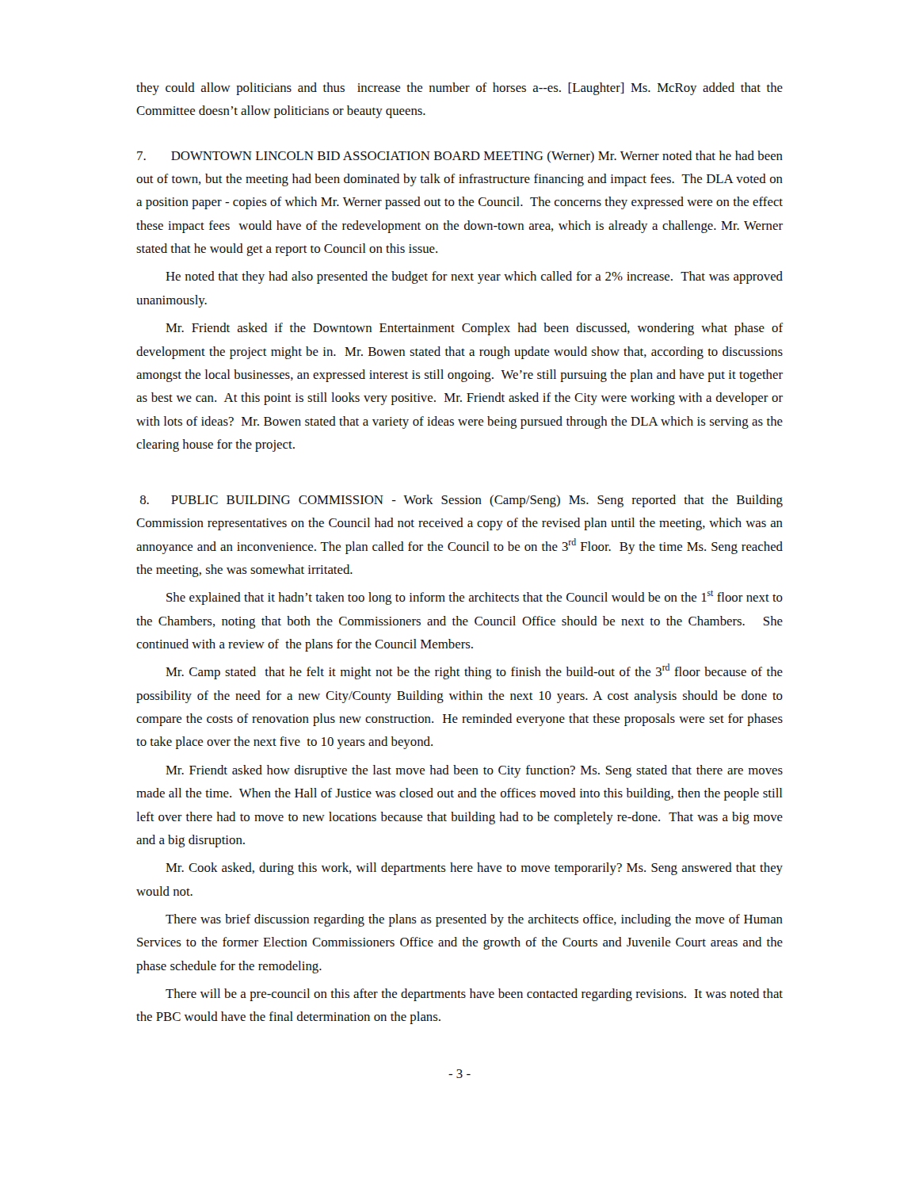they could allow politicians and thus increase the number of horses a--es. [Laughter] Ms. McRoy added that the Committee doesn’t allow politicians or beauty queens.
7. DOWNTOWN LINCOLN BID ASSOCIATION BOARD MEETING (Werner) Mr. Werner noted that he had been out of town, but the meeting had been dominated by talk of infrastructure financing and impact fees. The DLA voted on a position paper - copies of which Mr. Werner passed out to the Council. The concerns they expressed were on the effect these impact fees would have of the redevelopment on the down-town area, which is already a challenge. Mr. Werner stated that he would get a report to Council on this issue.
He noted that they had also presented the budget for next year which called for a 2% increase. That was approved unanimously.
Mr. Friendt asked if the Downtown Entertainment Complex had been discussed, wondering what phase of development the project might be in. Mr. Bowen stated that a rough update would show that, according to discussions amongst the local businesses, an expressed interest is still ongoing. We’re still pursuing the plan and have put it together as best we can. At this point is still looks very positive. Mr. Friendt asked if the City were working with a developer or with lots of ideas? Mr. Bowen stated that a variety of ideas were being pursued through the DLA which is serving as the clearing house for the project.
8. PUBLIC BUILDING COMMISSION - Work Session (Camp/Seng) Ms. Seng reported that the Building Commission representatives on the Council had not received a copy of the revised plan until the meeting, which was an annoyance and an inconvenience. The plan called for the Council to be on the 3rd Floor. By the time Ms. Seng reached the meeting, she was somewhat irritated.
She explained that it hadn’t taken too long to inform the architects that the Council would be on the 1st floor next to the Chambers, noting that both the Commissioners and the Council Office should be next to the Chambers. She continued with a review of the plans for the Council Members.
Mr. Camp stated that he felt it might not be the right thing to finish the build-out of the 3rd floor because of the possibility of the need for a new City/County Building within the next 10 years. A cost analysis should be done to compare the costs of renovation plus new construction. He reminded everyone that these proposals were set for phases to take place over the next five to 10 years and beyond.
Mr. Friendt asked how disruptive the last move had been to City function? Ms. Seng stated that there are moves made all the time. When the Hall of Justice was closed out and the offices moved into this building, then the people still left over there had to move to new locations because that building had to be completely re-done. That was a big move and a big disruption.
Mr. Cook asked, during this work, will departments here have to move temporarily? Ms. Seng answered that they would not.
There was brief discussion regarding the plans as presented by the architects office, including the move of Human Services to the former Election Commissioners Office and the growth of the Courts and Juvenile Court areas and the phase schedule for the remodeling.
There will be a pre-council on this after the departments have been contacted regarding revisions. It was noted that the PBC would have the final determination on the plans.
- 3 -